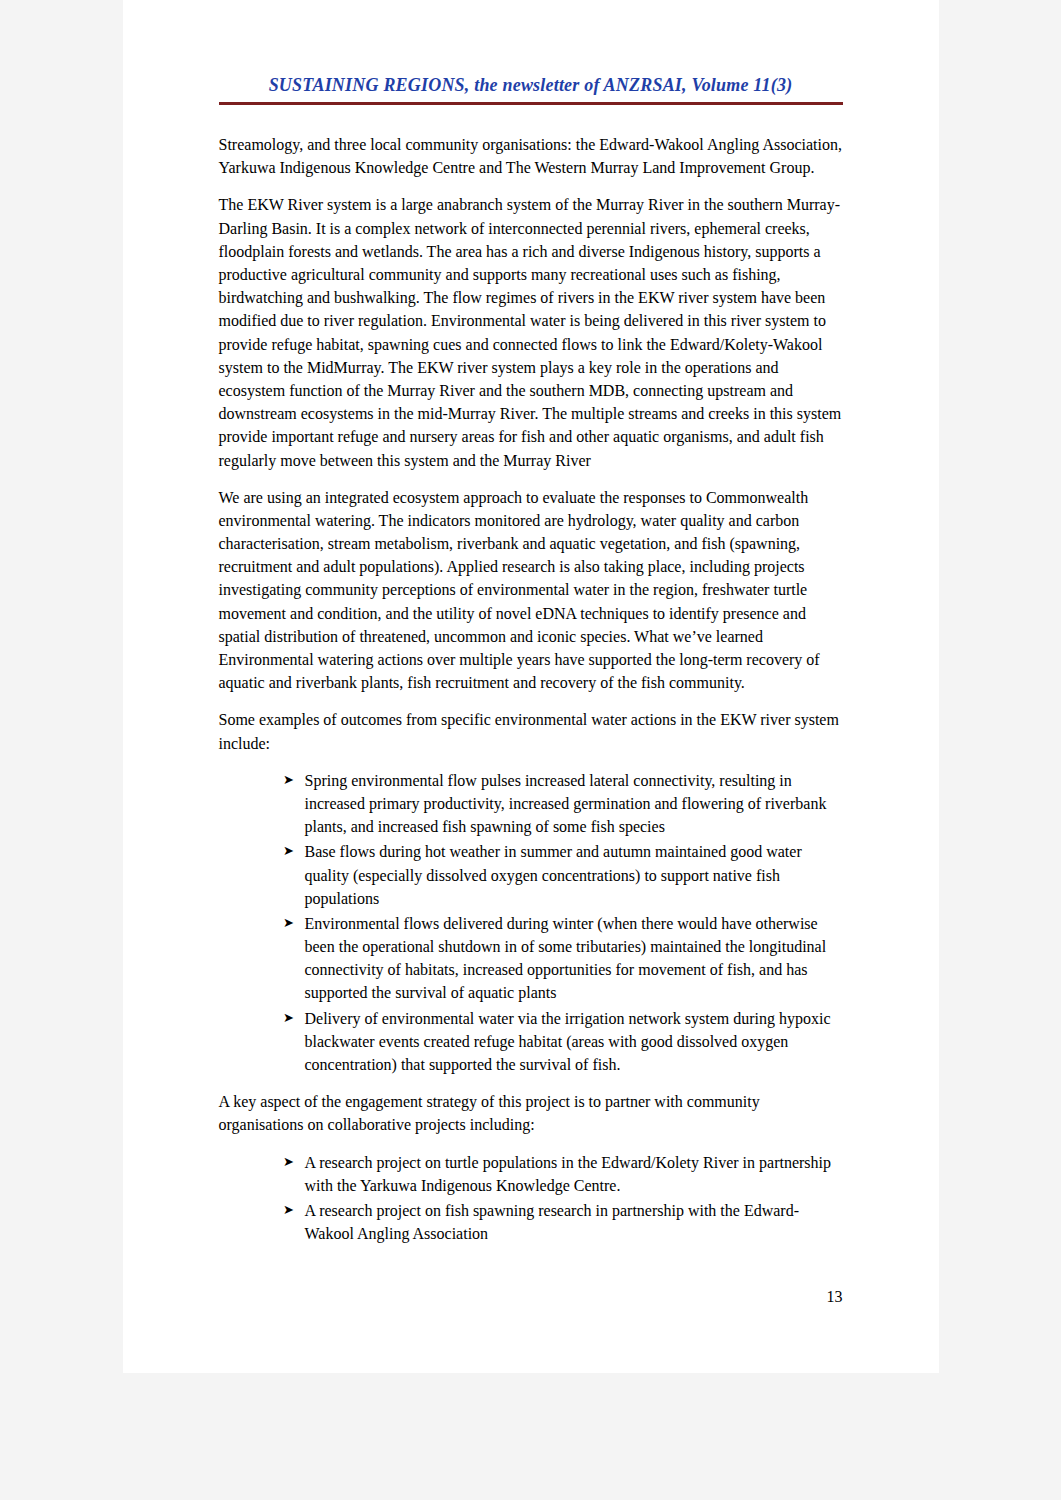SUSTAINING REGIONS, the newsletter of ANZRSAI, Volume 11(3)
Streamology, and three local community organisations: the Edward-Wakool Angling Association, Yarkuwa Indigenous Knowledge Centre and The Western Murray Land Improvement Group.
The EKW River system is a large anabranch system of the Murray River in the southern Murray-Darling Basin. It is a complex network of interconnected perennial rivers, ephemeral creeks, floodplain forests and wetlands. The area has a rich and diverse Indigenous history, supports a productive agricultural community and supports many recreational uses such as fishing, birdwatching and bushwalking. The flow regimes of rivers in the EKW river system have been modified due to river regulation. Environmental water is being delivered in this river system to provide refuge habitat, spawning cues and connected flows to link the Edward/Kolety-Wakool system to the MidMurray. The EKW river system plays a key role in the operations and ecosystem function of the Murray River and the southern MDB, connecting upstream and downstream ecosystems in the mid-Murray River. The multiple streams and creeks in this system provide important refuge and nursery areas for fish and other aquatic organisms, and adult fish regularly move between this system and the Murray River
We are using an integrated ecosystem approach to evaluate the responses to Commonwealth environmental watering. The indicators monitored are hydrology, water quality and carbon characterisation, stream metabolism, riverbank and aquatic vegetation, and fish (spawning, recruitment and adult populations). Applied research is also taking place, including projects investigating community perceptions of environmental water in the region, freshwater turtle movement and condition, and the utility of novel eDNA techniques to identify presence and spatial distribution of threatened, uncommon and iconic species. What we’ve learned Environmental watering actions over multiple years have supported the long-term recovery of aquatic and riverbank plants, fish recruitment and recovery of the fish community.
Some examples of outcomes from specific environmental water actions in the EKW river system include:
Spring environmental flow pulses increased lateral connectivity, resulting in increased primary productivity, increased germination and flowering of riverbank plants, and increased fish spawning of some fish species
Base flows during hot weather in summer and autumn maintained good water quality (especially dissolved oxygen concentrations) to support native fish populations
Environmental flows delivered during winter (when there would have otherwise been the operational shutdown in of some tributaries) maintained the longitudinal connectivity of habitats, increased opportunities for movement of fish, and has supported the survival of aquatic plants
Delivery of environmental water via the irrigation network system during hypoxic blackwater events created refuge habitat (areas with good dissolved oxygen concentration) that supported the survival of fish.
A key aspect of the engagement strategy of this project is to partner with community organisations on collaborative projects including:
A research project on turtle populations in the Edward/Kolety River in partnership with the Yarkuwa Indigenous Knowledge Centre.
A research project on fish spawning research in partnership with the Edward-Wakool Angling Association
13